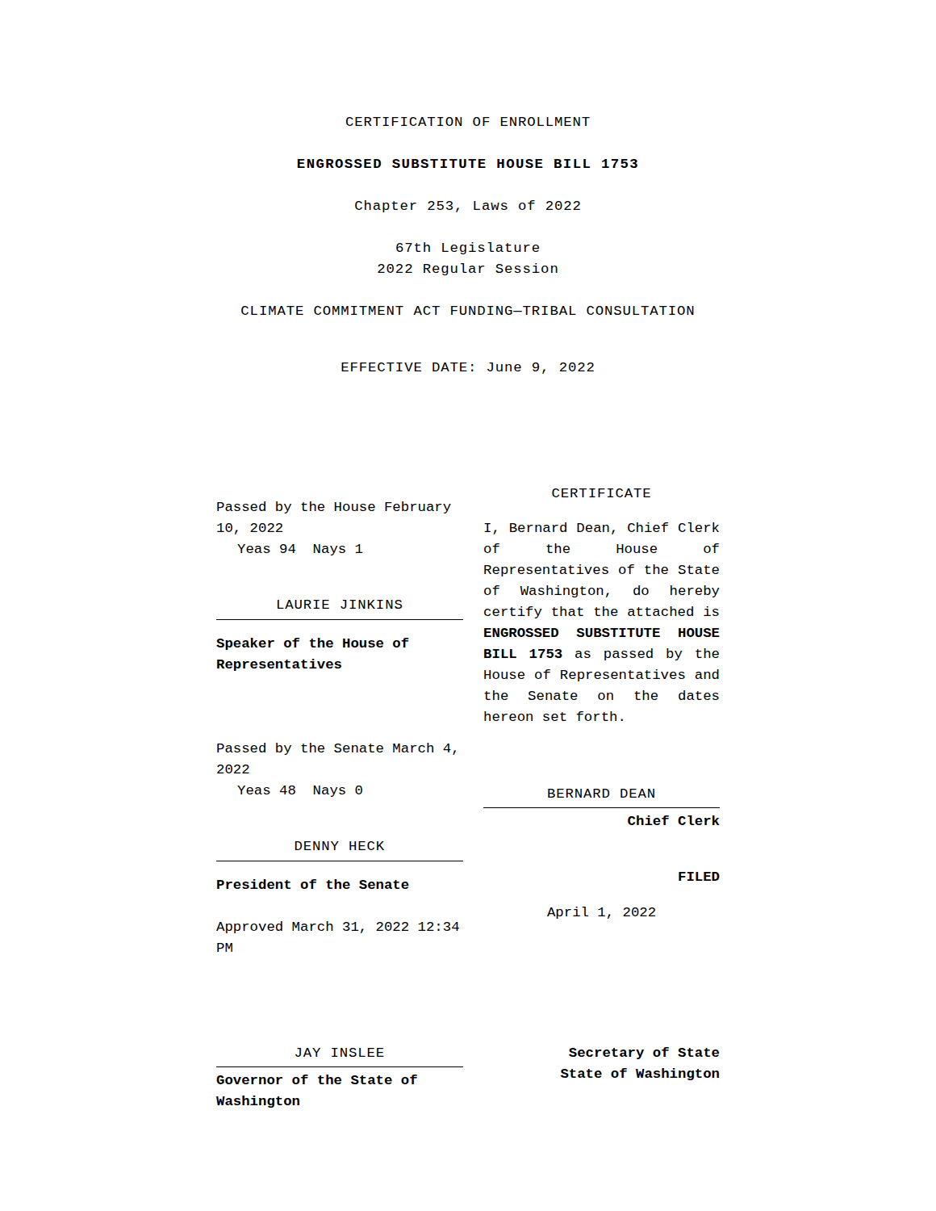CERTIFICATION OF ENROLLMENT
ENGROSSED SUBSTITUTE HOUSE BILL 1753
Chapter 253, Laws of 2022
67th Legislature
2022 Regular Session
CLIMATE COMMITMENT ACT FUNDING—TRIBAL CONSULTATION
EFFECTIVE DATE: June 9, 2022
| Passed by the House February 10, 2022 Yeas 94 Nays 1 LAURIE JINKINS Speaker of the House of Representatives Passed by the Senate March 4, 2022 Yeas 48 Nays 0 DENNY HECK President of the Senate Approved March 31, 2022 12:34 PM | | CERTIFICATE I, Bernard Dean, Chief Clerk of the House of Representatives of the State of Washington, do hereby certify that the attached is ENGROSSED SUBSTITUTE HOUSE BILL 1753 as passed by the House of Representatives and the Senate on the dates hereon set forth. BERNARD DEAN Chief Clerk FILED April 1, 2022 |
| JAY INSLEE Governor of the State of Washington | | Secretary of State State of Washington |